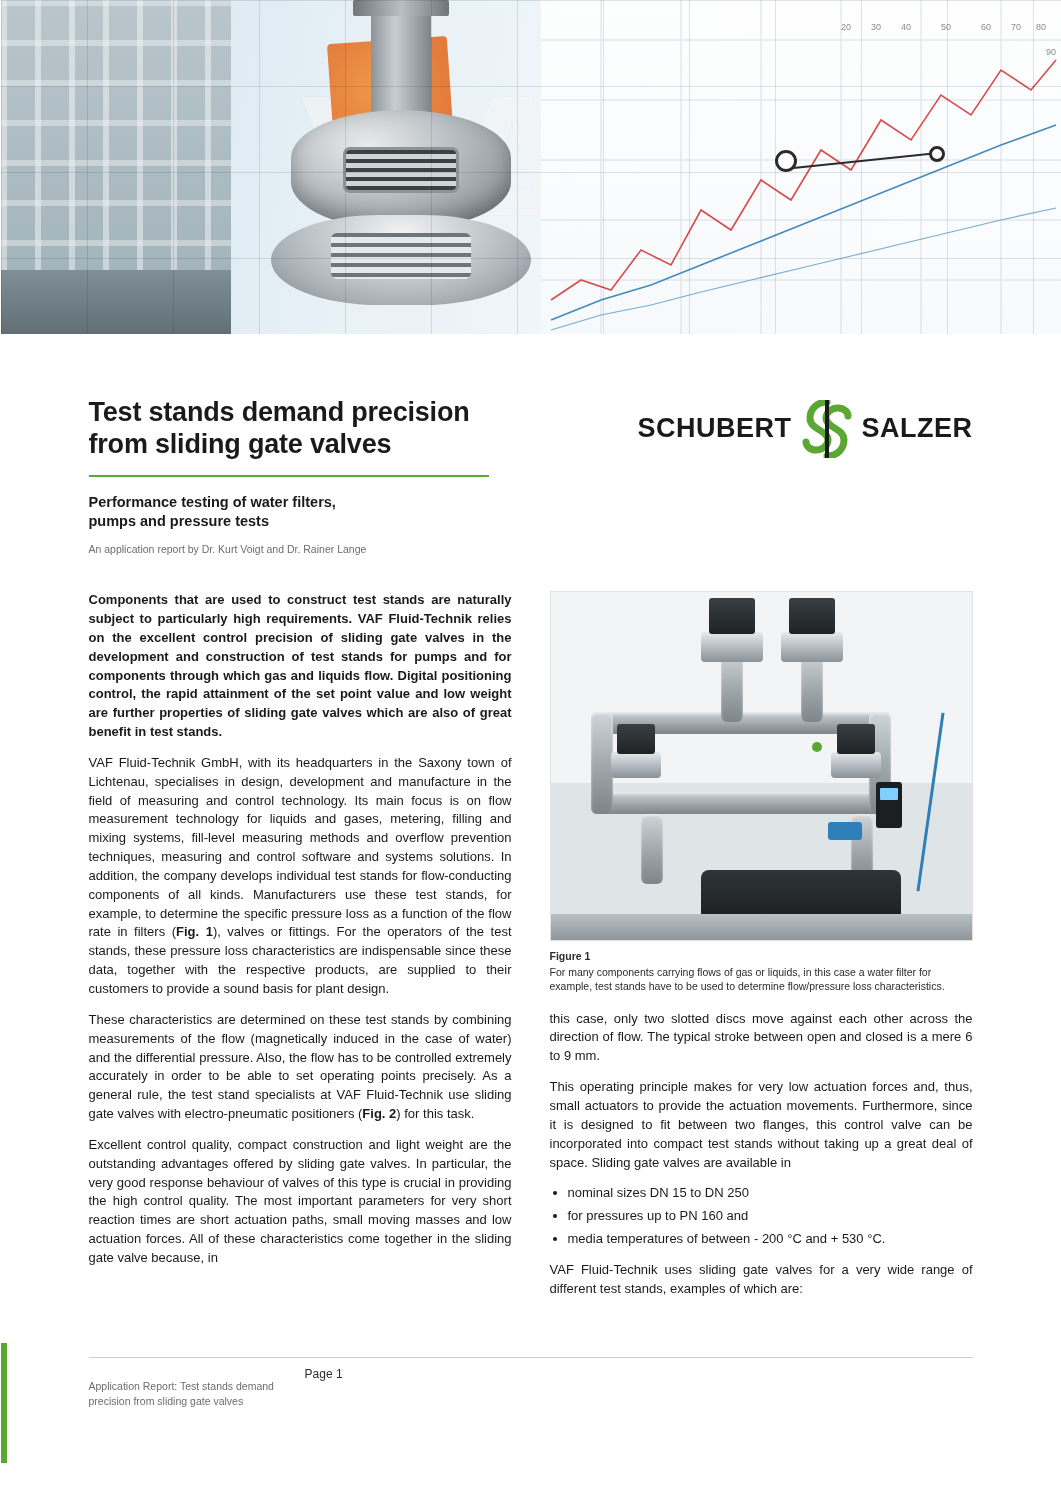VAF
20 30 40 50 60 70 80 90
Test stands demand precision
from sliding gate valves
Performance testing of water filters,
pumps and pressure tests
An application report by Dr. Kurt Voigt and Dr. Rainer Lange
SCHUBERT SALZER
Components that are used to construct test stands are naturally subject to particularly high requirements. VAF Fluid-Technik relies on the excellent control precision of sliding gate valves in the development and construction of test stands for pumps and for components through which gas and liquids flow. Digital positioning control, the rapid attainment of the set point value and low weight are further properties of sliding gate valves which are also of great benefit in test stands.
VAF Fluid-Technik GmbH, with its headquarters in the Saxony town of Lichtenau, specialises in design, development and manufacture in the field of measuring and control technology. Its main focus is on flow measurement technology for liquids and gases, metering, filling and mixing systems, fill-level measuring methods and overflow prevention techniques, measuring and control software and systems solutions. In addition, the company develops individual test stands for flow-conducting components of all kinds. Manufacturers use these test stands, for example, to determine the specific pressure loss as a function of the flow rate in filters (Fig. 1), valves or fittings. For the operators of the test stands, these pressure loss characteristics are indispensable since these data, together with the respective products, are supplied to their customers to provide a sound basis for plant design.
These characteristics are determined on these test stands by combining measurements of the flow (magnetically induced in the case of water) and the differential pressure. Also, the flow has to be controlled extremely accurately in order to be able to set operating points precisely. As a general rule, the test stand specialists at VAF Fluid-Technik use sliding gate valves with electro-pneumatic positioners (Fig. 2) for this task.
Excellent control quality, compact construction and light weight are the outstanding advantages offered by sliding gate valves. In particular, the very good response behaviour of valves of this type is crucial in providing the high control quality. The most important parameters for very short reaction times are short actuation paths, small moving masses and low actuation forces. All of these characteristics come together in the sliding gate valve because, in
Figure 1 For many components carrying flows of gas or liquids, in this case a water filter for example, test stands have to be used to determine flow/pressure loss characteristics.
this case, only two slotted discs move against each other across the direction of flow. The typical stroke between open and closed is a mere 6 to 9 mm.
This operating principle makes for very low actuation forces and, thus, small actuators to provide the actuation movements. Furthermore, since it is designed to fit between two flanges, this control valve can be incorporated into compact test stands without taking up a great deal of space. Sliding gate valves are available in
nominal sizes DN 15 to DN 250
for pressures up to PN 160 and
media temperatures of between - 200 °C and + 530 °C.
VAF Fluid-Technik uses sliding gate valves for a very wide range of different test stands, examples of which are:
Application Report: Test stands demand precision from sliding gate valves Page 1